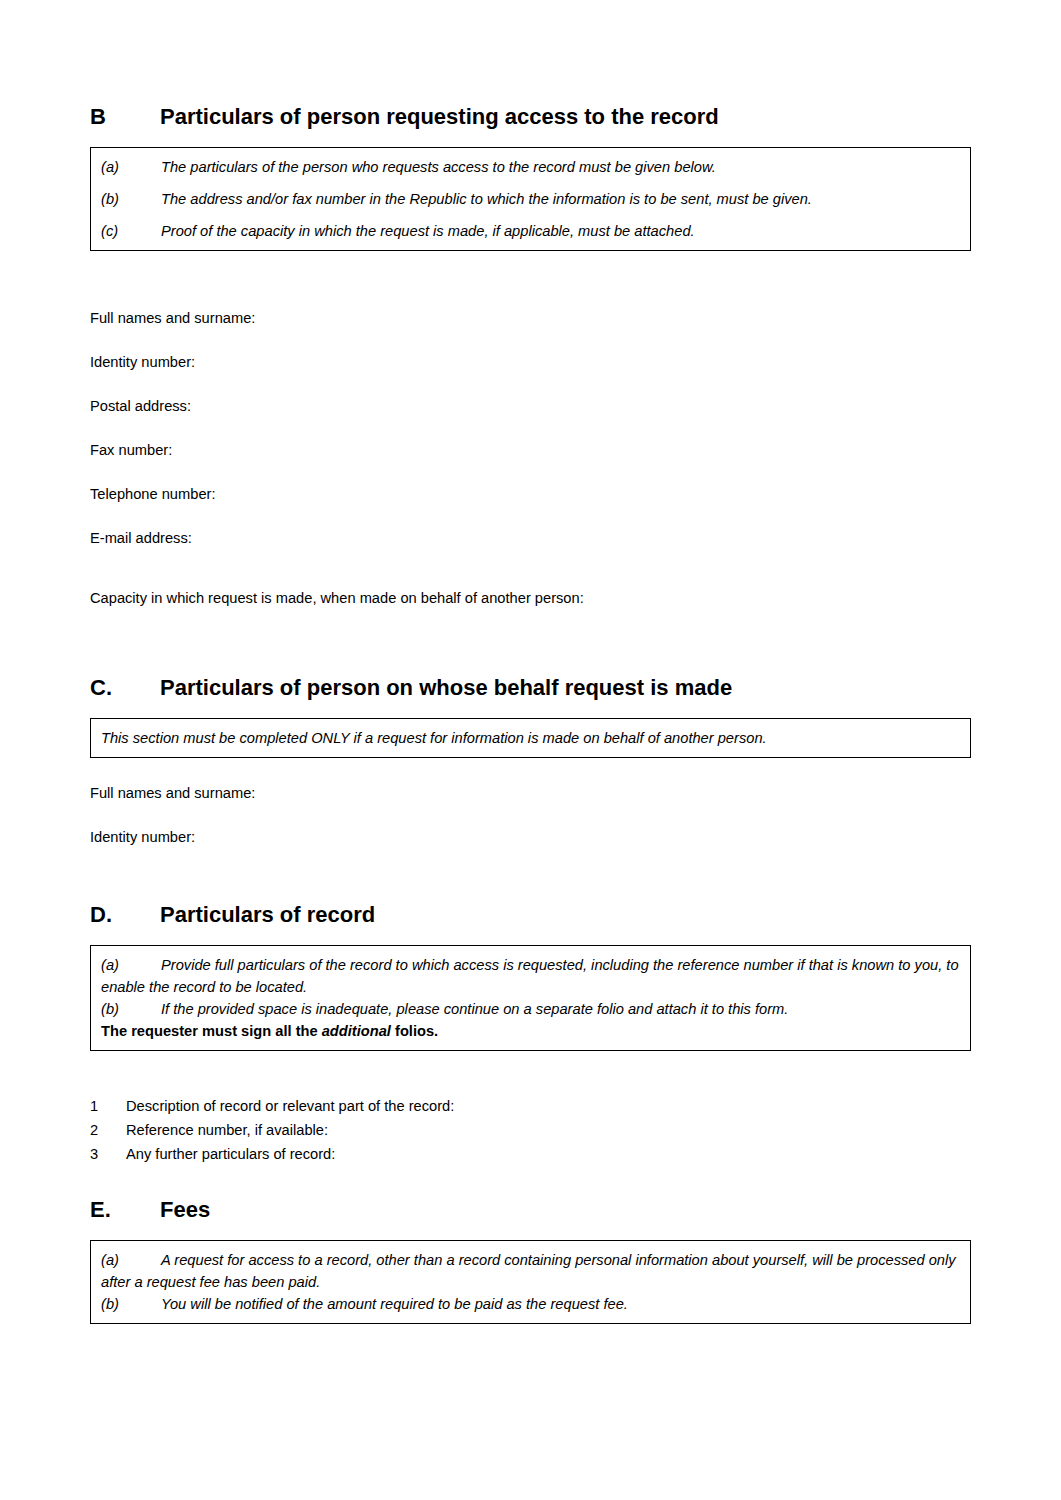BParticulars of person requesting access to the record
(a) The particulars of the person who requests access to the record must be given below.
(b) The address and/or fax number in the Republic to which the information is to be sent, must be given.
(c) Proof of the capacity in which the request is made, if applicable, must be attached.
Full names and surname:
Identity number:
Postal address:
Fax number:
Telephone number:
E-mail address:
Capacity in which request is made, when made on behalf of another person:
C. Particulars of person on whose behalf request is made
This section must be completed ONLY if a request for information is made on behalf of another person.
Full names and surname:
Identity number:
D. Particulars of record
(a) Provide full particulars of the record to which access is requested, including the reference number if that is known to you, to enable the record to be located.
(b) If the provided space is inadequate, please continue on a separate folio and attach it to this form.
The requester must sign all the additional folios.
1 Description of record or relevant part of the record:
2 Reference number, if available:
3 Any further particulars of record:
E. Fees
(a) A request for access to a record, other than a record containing personal information about yourself, will be processed only after a request fee has been paid.
(b) You will be notified of the amount required to be paid as the request fee.